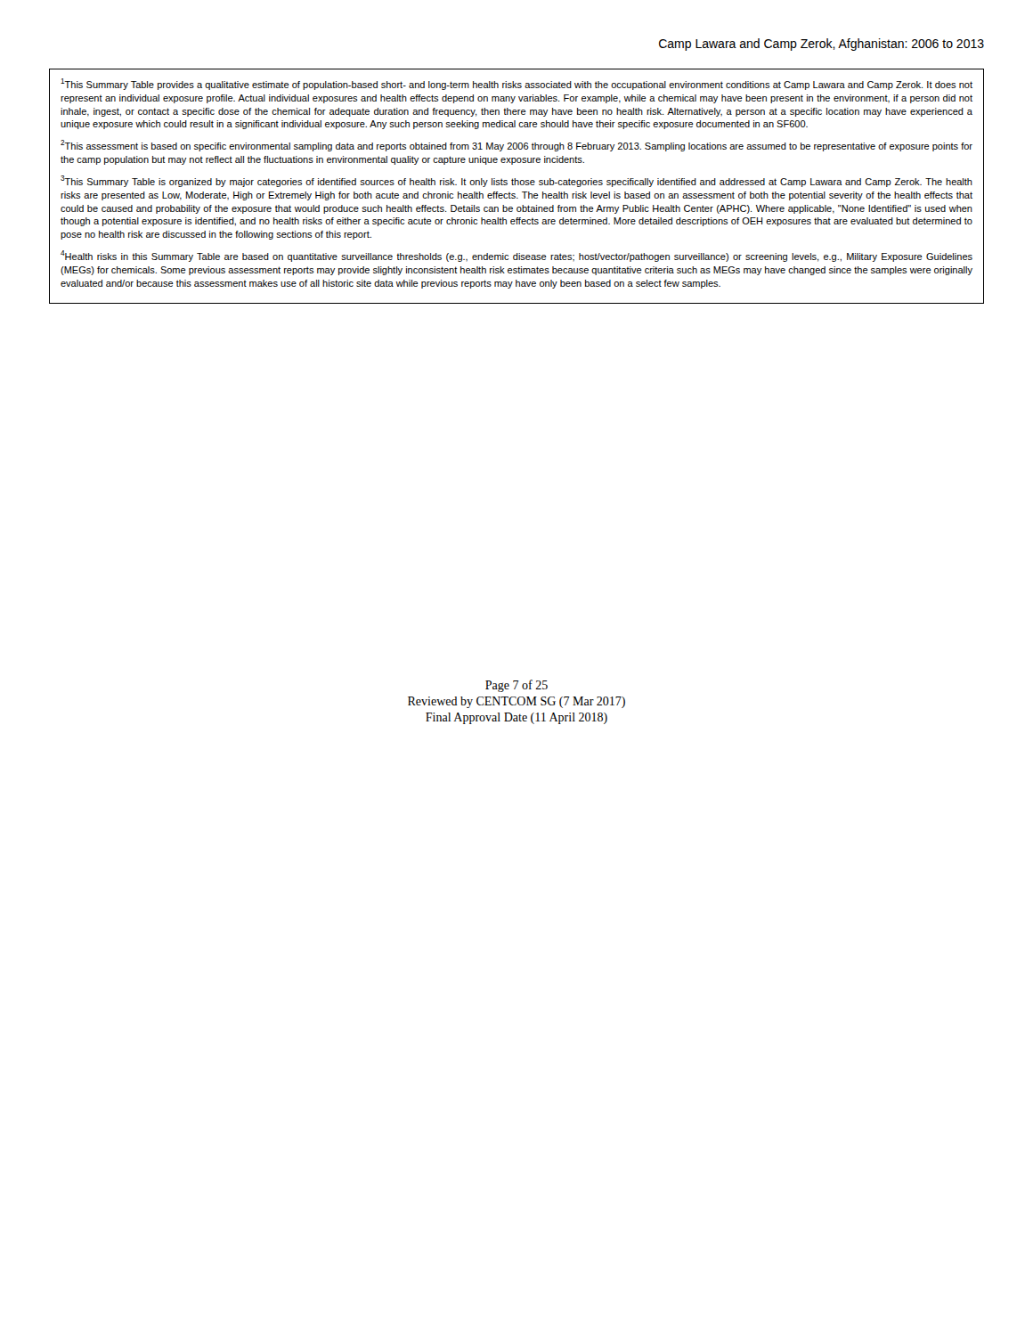Camp Lawara and Camp Zerok, Afghanistan: 2006 to 2013
1This Summary Table provides a qualitative estimate of population-based short- and long-term health risks associated with the occupational environment conditions at Camp Lawara and Camp Zerok. It does not represent an individual exposure profile. Actual individual exposures and health effects depend on many variables. For example, while a chemical may have been present in the environment, if a person did not inhale, ingest, or contact a specific dose of the chemical for adequate duration and frequency, then there may have been no health risk. Alternatively, a person at a specific location may have experienced a unique exposure which could result in a significant individual exposure. Any such person seeking medical care should have their specific exposure documented in an SF600.
2This assessment is based on specific environmental sampling data and reports obtained from 31 May 2006 through 8 February 2013. Sampling locations are assumed to be representative of exposure points for the camp population but may not reflect all the fluctuations in environmental quality or capture unique exposure incidents.
3This Summary Table is organized by major categories of identified sources of health risk. It only lists those sub-categories specifically identified and addressed at Camp Lawara and Camp Zerok. The health risks are presented as Low, Moderate, High or Extremely High for both acute and chronic health effects. The health risk level is based on an assessment of both the potential severity of the health effects that could be caused and probability of the exposure that would produce such health effects. Details can be obtained from the Army Public Health Center (APHC). Where applicable, "None Identified" is used when though a potential exposure is identified, and no health risks of either a specific acute or chronic health effects are determined. More detailed descriptions of OEH exposures that are evaluated but determined to pose no health risk are discussed in the following sections of this report.
4Health risks in this Summary Table are based on quantitative surveillance thresholds (e.g., endemic disease rates; host/vector/pathogen surveillance) or screening levels, e.g., Military Exposure Guidelines (MEGs) for chemicals. Some previous assessment reports may provide slightly inconsistent health risk estimates because quantitative criteria such as MEGs may have changed since the samples were originally evaluated and/or because this assessment makes use of all historic site data while previous reports may have only been based on a select few samples.
Page 7 of 25
Reviewed by CENTCOM SG (7 Mar 2017)
Final Approval Date (11 April 2018)